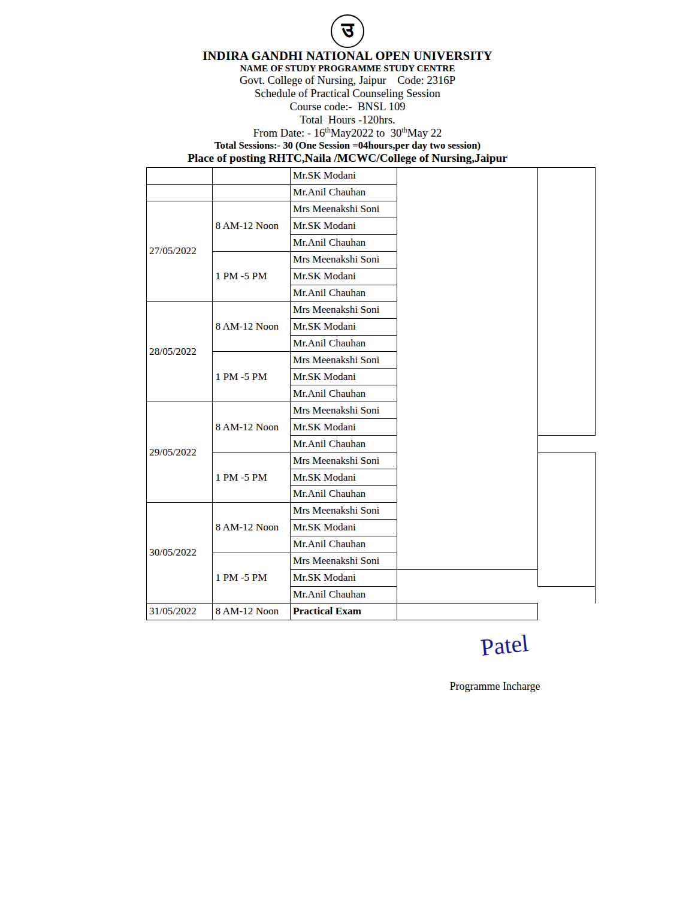उ
INDIRA GANDHI NATIONAL OPEN UNIVERSITY
NAME OF STUDY PROGRAMME STUDY CENTRE
Govt. College of Nursing, Jaipur Code: 2316P
Schedule of Practical Counseling Session
Course code:- BNSL 109
Total Hours -120hrs.
From Date: - 16thMay2022 to 30thMay 22
Total Sessions:- 30 (One Session =04hours,per day two session)
Place of posting RHTC,Naila /MCWC/College of Nursing,Jaipur
| | | Mr.SK Modani | | |
| | | Mr.Anil Chauhan |
| 27/05/2022 | 8 AM-12 Noon | Mrs Meenakshi Soni |
| Mr.SK Modani |
| Mr.Anil Chauhan |
| 1 PM -5 PM | Mrs Meenakshi Soni |
| Mr.SK Modani |
| Mr.Anil Chauhan |
| 28/05/2022 | 8 AM-12 Noon | Mrs Meenakshi Soni |
| Mr.SK Modani |
| Mr.Anil Chauhan |
| 1 PM -5 PM | Mrs Meenakshi Soni |
| Mr.SK Modani |
| Mr.Anil Chauhan |
| 29/05/2022 | 8 AM-12 Noon | Mrs Meenakshi Soni |
| Mr.SK Modani |
| Mr.Anil Chauhan |
| 1 PM -5 PM | Mrs Meenakshi Soni | |
| Mr.SK Modani |
| Mr.Anil Chauhan |
| 30/05/2022 | 8 AM-12 Noon | Mrs Meenakshi Soni |
| Mr.SK Modani |
| Mr.Anil Chauhan |
| 1 PM -5 PM | Mrs Meenakshi Soni | |
| Mr.SK Modani |
| Mr.Anil Chauhan |
| 31/05/2022 | 8 AM-12 Noon | Practical Exam | |
Patel
Programme Incharge